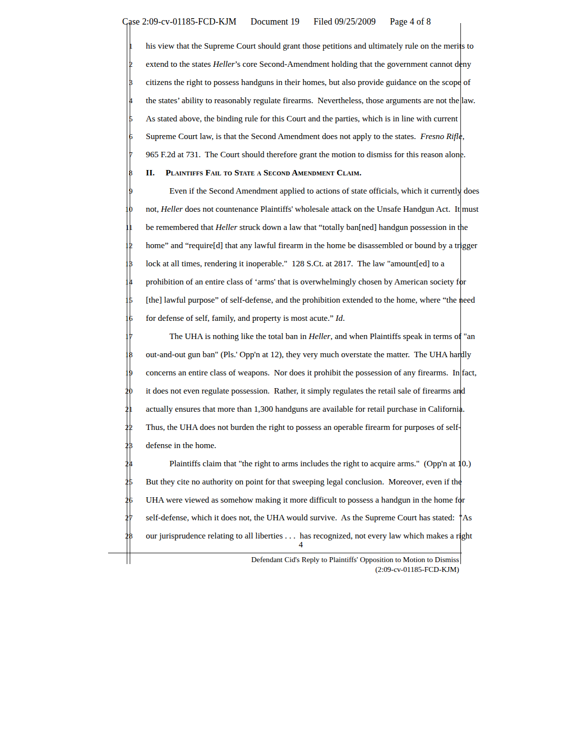Case 2:09-cv-01185-FCD-KJM Document 19 Filed 09/25/2009 Page 4 of 8
his view that the Supreme Court should grant those petitions and ultimately rule on the merits to
extend to the states Heller’s core Second-Amendment holding that the government cannot deny
citizens the right to possess handguns in their homes, but also provide guidance on the scope of
the states’ ability to reasonably regulate firearms. Nevertheless, those arguments are not the law.
As stated above, the binding rule for this Court and the parties, which is in line with current
Supreme Court law, is that the Second Amendment does not apply to the states. Fresno Rifle,
965 F.2d at 731. The Court should therefore grant the motion to dismiss for this reason alone.
II. Plaintiffs Fail to State a Second Amendment Claim.
Even if the Second Amendment applied to actions of state officials, which it currently does
not, Heller does not countenance Plaintiffs' wholesale attack on the Unsafe Handgun Act. It must
be remembered that Heller struck down a law that “totally ban[ned] handgun possession in the
home” and “require[d] that any lawful firearm in the home be disassembled or bound by a trigger
lock at all times, rendering it inoperable." 128 S.Ct. at 2817. The law "amount[ed] to a
prohibition of an entire class of ‘arms' that is overwhelmingly chosen by American society for
[the] lawful purpose” of self-defense, and the prohibition extended to the home, where “the need
for defense of self, family, and property is most acute.” Id.
The UHA is nothing like the total ban in Heller, and when Plaintiffs speak in terms of "an
out-and-out gun ban" (Pls.' Opp'n at 12), they very much overstate the matter. The UHA hardly
concerns an entire class of weapons. Nor does it prohibit the possession of any firearms. In fact,
it does not even regulate possession. Rather, it simply regulates the retail sale of firearms and
actually ensures that more than 1,300 handguns are available for retail purchase in California.
Thus, the UHA does not burden the right to possess an operable firearm for purposes of self-
defense in the home.
Plaintiffs claim that "the right to arms includes the right to acquire arms." (Opp'n at 10.)
But they cite no authority on point for that sweeping legal conclusion. Moreover, even if the
UHA were viewed as somehow making it more difficult to possess a handgun in the home for
self-defense, which it does not, the UHA would survive. As the Supreme Court has stated: "As
our jurisprudence relating to all liberties . . . has recognized, not every law which makes a right
4
Defendant Cid's Reply to Plaintiffs' Opposition to Motion to Dismiss
(2:09-cv-01185-FCD-KJM)